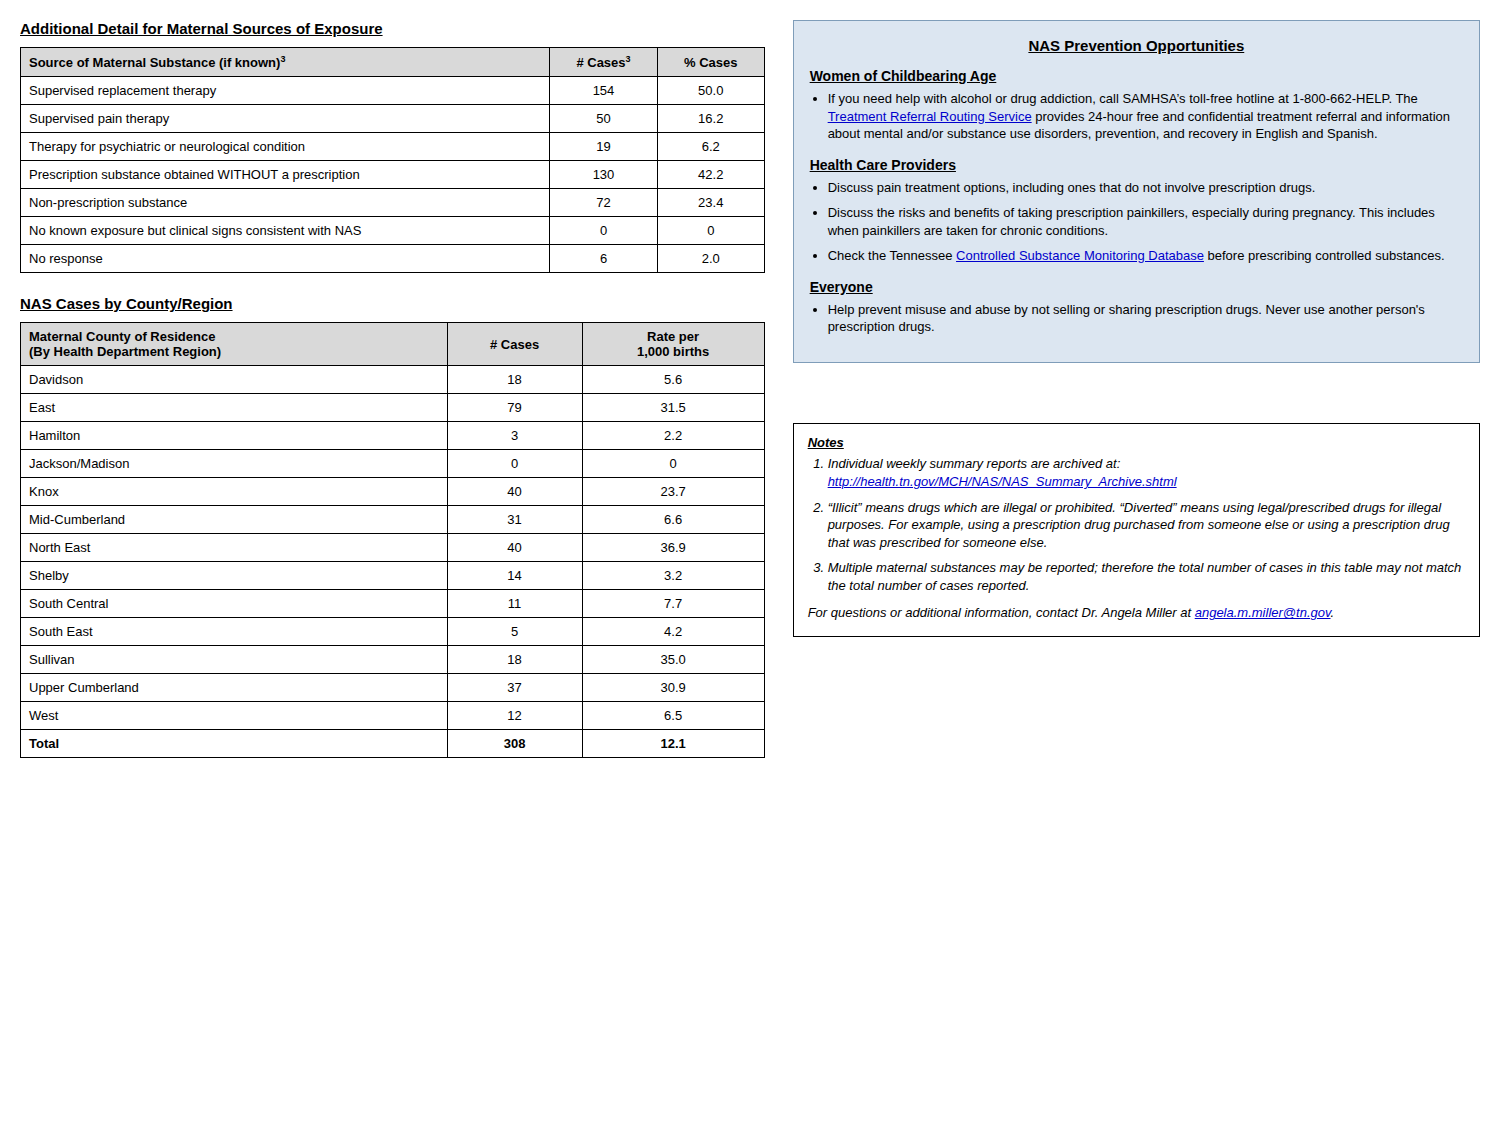Additional Detail for Maternal Sources of Exposure
| Source of Maternal Substance (if known) 3 | # Cases 3 | % Cases |
| --- | --- | --- |
| Supervised replacement therapy | 154 | 50.0 |
| Supervised pain therapy | 50 | 16.2 |
| Therapy for psychiatric or neurological condition | 19 | 6.2 |
| Prescription substance obtained WITHOUT a prescription | 130 | 42.2 |
| Non-prescription substance | 72 | 23.4 |
| No known exposure but clinical signs consistent with NAS | 0 | 0 |
| No response | 6 | 2.0 |
NAS Cases by County/Region
| Maternal County of Residence (By Health Department Region) | # Cases | Rate per 1,000 births |
| --- | --- | --- |
| Davidson | 18 | 5.6 |
| East | 79 | 31.5 |
| Hamilton | 3 | 2.2 |
| Jackson/Madison | 0 | 0 |
| Knox | 40 | 23.7 |
| Mid-Cumberland | 31 | 6.6 |
| North East | 40 | 36.9 |
| Shelby | 14 | 3.2 |
| South Central | 11 | 7.7 |
| South East | 5 | 4.2 |
| Sullivan | 18 | 35.0 |
| Upper Cumberland | 37 | 30.9 |
| West | 12 | 6.5 |
| Total | 308 | 12.1 |
NAS Prevention Opportunities
Women of Childbearing Age
If you need help with alcohol or drug addiction, call SAMHSA’s toll-free hotline at 1-800-662-HELP. The Treatment Referral Routing Service provides 24-hour free and confidential treatment referral and information about mental and/or substance use disorders, prevention, and recovery in English and Spanish.
Health Care Providers
Discuss pain treatment options, including ones that do not involve prescription drugs.
Discuss the risks and benefits of taking prescription painkillers, especially during pregnancy. This includes when painkillers are taken for chronic conditions.
Check the Tennessee Controlled Substance Monitoring Database before prescribing controlled substances.
Everyone
Help prevent misuse and abuse by not selling or sharing prescription drugs. Never use another person's prescription drugs.
Notes
Individual weekly summary reports are archived at: http://health.tn.gov/MCH/NAS/NAS_Summary_Archive.shtml
“Illicit” means drugs which are illegal or prohibited. “Diverted” means using legal/prescribed drugs for illegal purposes. For example, using a prescription drug purchased from someone else or using a prescription drug that was prescribed for someone else.
Multiple maternal substances may be reported; therefore the total number of cases in this table may not match the total number of cases reported.
For questions or additional information, contact Dr. Angela Miller at angela.m.miller@tn.gov.